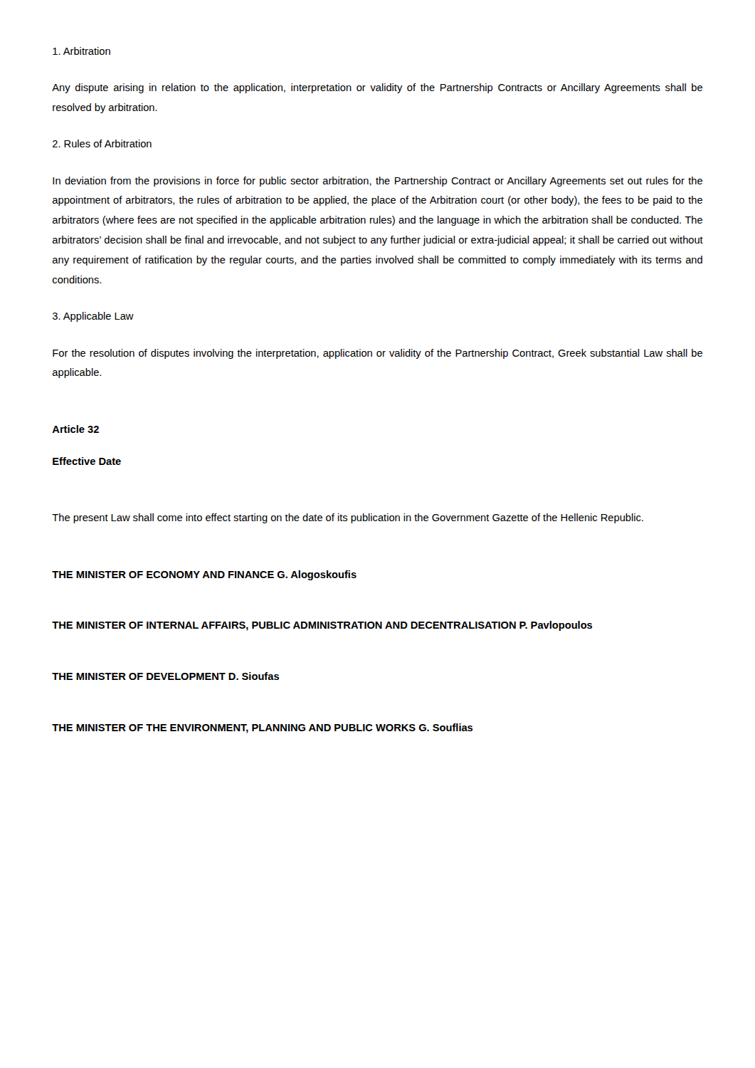1. Arbitration
Any dispute arising in relation to the application, interpretation or validity of the Partnership Contracts or Ancillary Agreements shall be resolved by arbitration.
2. Rules of Arbitration
In deviation from the provisions in force for public sector arbitration, the Partnership Contract or Ancillary Agreements set out rules for the appointment of arbitrators, the rules of arbitration to be applied, the place of the Arbitration court (or other body), the fees to be paid to the arbitrators (where fees are not specified in the applicable arbitration rules) and the language in which the arbitration shall be conducted. The arbitrators’ decision shall be final and irrevocable, and not subject to any further judicial or extra-judicial appeal; it shall be carried out without any requirement of ratification by the regular courts, and the parties involved shall be committed to comply immediately with its terms and conditions.
3. Applicable Law
For the resolution of disputes involving the interpretation, application or validity of the Partnership Contract, Greek substantial Law shall be applicable.
Article 32
Effective Date
The present Law shall come into effect starting on the date of its publication in the Government Gazette of the Hellenic Republic.
THE MINISTER OF ECONOMY AND FINANCE G. Alogoskoufis
THE MINISTER OF INTERNAL AFFAIRS, PUBLIC ADMINISTRATION AND DECENTRALISATION P. Pavlopoulos
THE MINISTER OF DEVELOPMENT D. Sioufas
THE MINISTER OF THE ENVIRONMENT, PLANNING AND PUBLIC WORKS G. Souflias